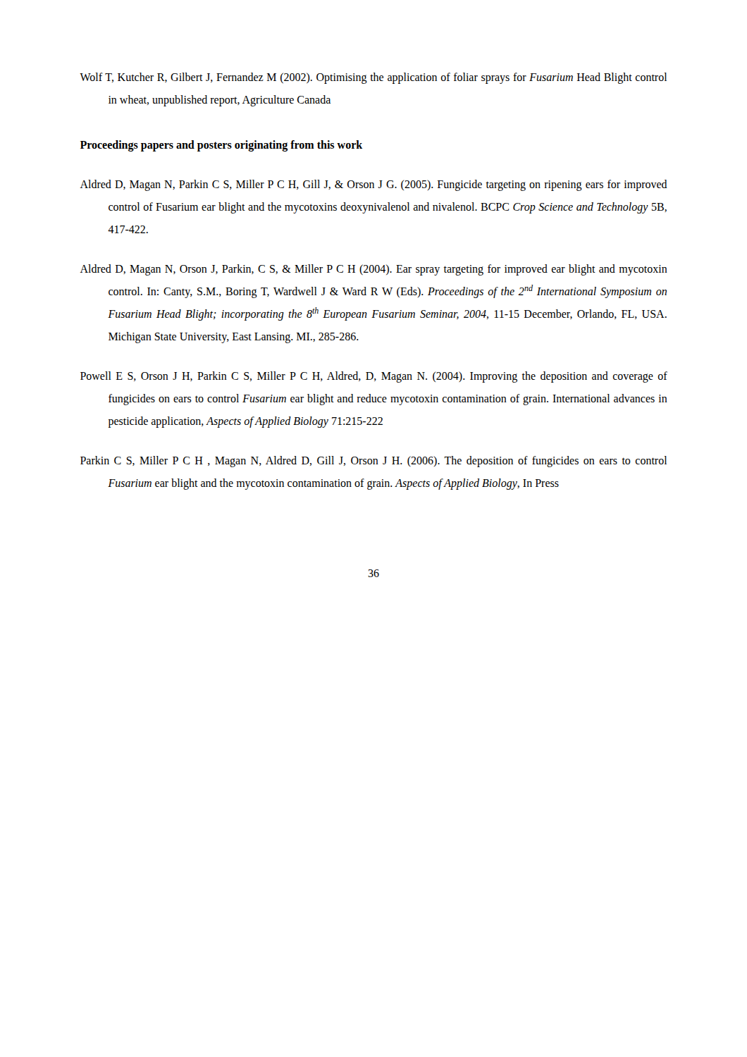Wolf T, Kutcher R, Gilbert J, Fernandez M (2002). Optimising the application of foliar sprays for Fusarium Head Blight control in wheat, unpublished report, Agriculture Canada
Proceedings papers and posters originating from this work
Aldred D, Magan N, Parkin C S, Miller P C H, Gill J, & Orson J G. (2005). Fungicide targeting on ripening ears for improved control of Fusarium ear blight and the mycotoxins deoxynivalenol and nivalenol. BCPC Crop Science and Technology 5B, 417-422.
Aldred D, Magan N, Orson J, Parkin, C S, & Miller P C H (2004). Ear spray targeting for improved ear blight and mycotoxin control. In: Canty, S.M., Boring T, Wardwell J & Ward R W (Eds). Proceedings of the 2nd International Symposium on Fusarium Head Blight; incorporating the 8th European Fusarium Seminar, 2004, 11-15 December, Orlando, FL, USA. Michigan State University, East Lansing. MI., 285-286.
Powell E S, Orson J H, Parkin C S, Miller P C H, Aldred, D, Magan N. (2004). Improving the deposition and coverage of fungicides on ears to control Fusarium ear blight and reduce mycotoxin contamination of grain. International advances in pesticide application, Aspects of Applied Biology 71:215-222
Parkin C S, Miller P C H , Magan N, Aldred D, Gill J, Orson J H. (2006). The deposition of fungicides on ears to control Fusarium ear blight and the mycotoxin contamination of grain. Aspects of Applied Biology, In Press
36